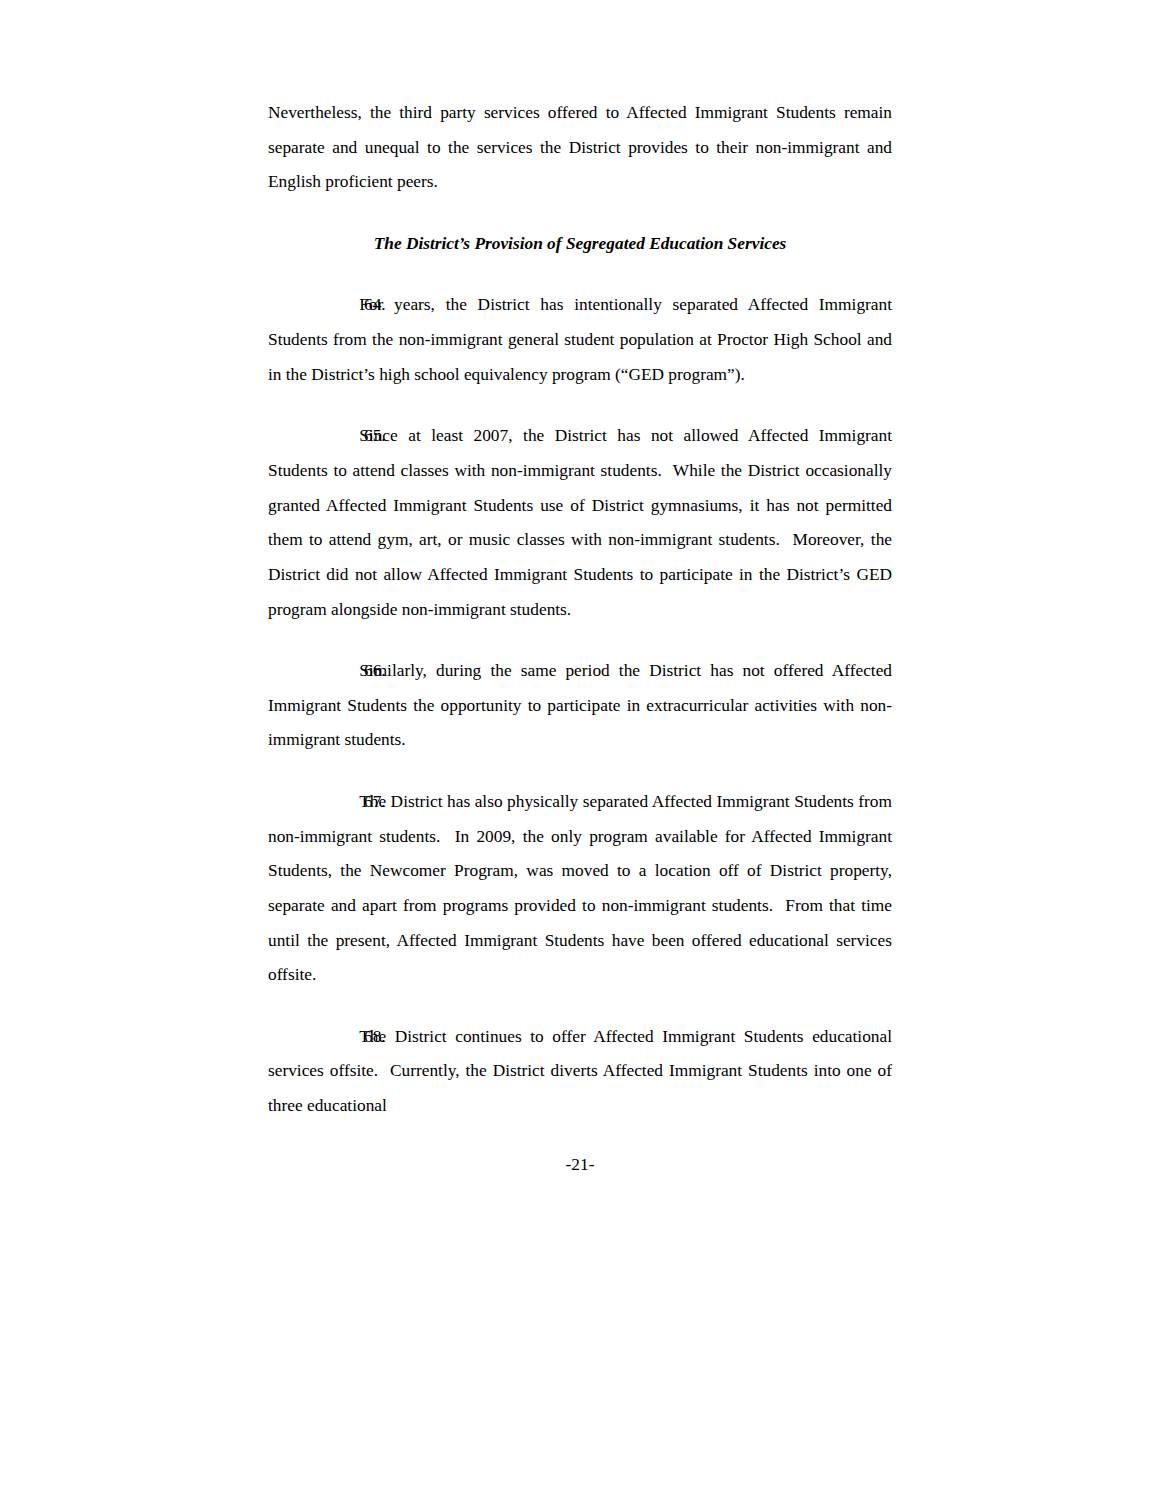Nevertheless, the third party services offered to Affected Immigrant Students remain separate and unequal to the services the District provides to their non-immigrant and English proficient peers.
The District’s Provision of Segregated Education Services
64. For years, the District has intentionally separated Affected Immigrant Students from the non-immigrant general student population at Proctor High School and in the District’s high school equivalency program (“GED program”).
65. Since at least 2007, the District has not allowed Affected Immigrant Students to attend classes with non-immigrant students. While the District occasionally granted Affected Immigrant Students use of District gymnasiums, it has not permitted them to attend gym, art, or music classes with non-immigrant students. Moreover, the District did not allow Affected Immigrant Students to participate in the District’s GED program alongside non-immigrant students.
66. Similarly, during the same period the District has not offered Affected Immigrant Students the opportunity to participate in extracurricular activities with non-immigrant students.
67. The District has also physically separated Affected Immigrant Students from non-immigrant students. In 2009, the only program available for Affected Immigrant Students, the Newcomer Program, was moved to a location off of District property, separate and apart from programs provided to non-immigrant students. From that time until the present, Affected Immigrant Students have been offered educational services offsite.
68. The District continues to offer Affected Immigrant Students educational services offsite. Currently, the District diverts Affected Immigrant Students into one of three educational
-21-